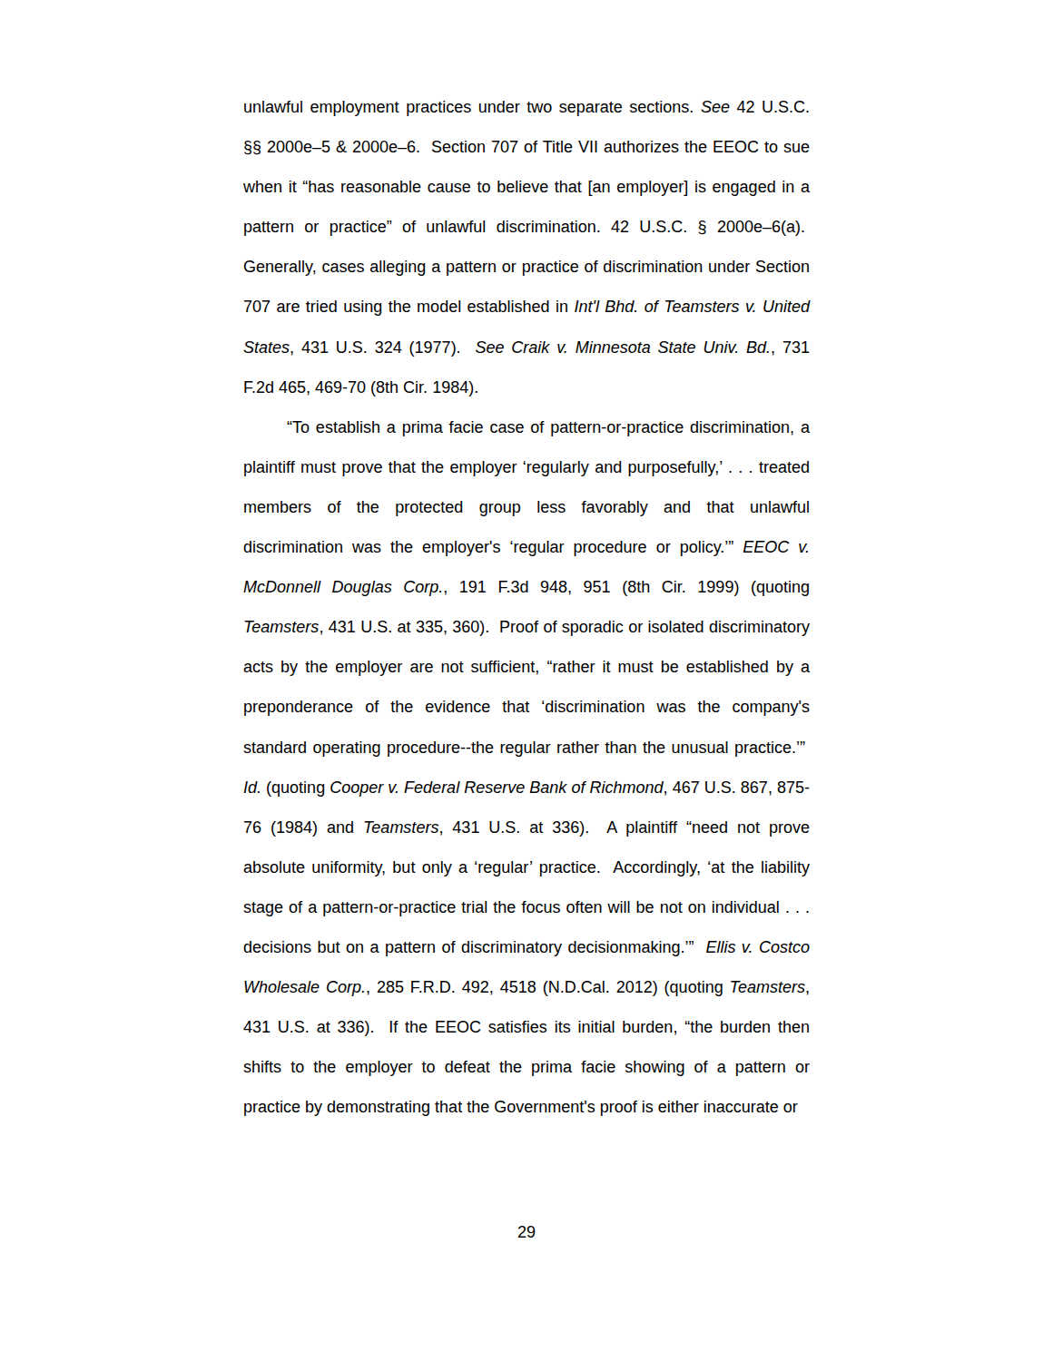unlawful employment practices under two separate sections. See 42 U.S.C. §§ 2000e–5 & 2000e–6. Section 707 of Title VII authorizes the EEOC to sue when it “has reasonable cause to believe that [an employer] is engaged in a pattern or practice” of unlawful discrimination. 42 U.S.C. § 2000e–6(a). Generally, cases alleging a pattern or practice of discrimination under Section 707 are tried using the model established in Int'l Bhd. of Teamsters v. United States, 431 U.S. 324 (1977). See Craik v. Minnesota State Univ. Bd., 731 F.2d 465, 469-70 (8th Cir. 1984).
“To establish a prima facie case of pattern-or-practice discrimination, a plaintiff must prove that the employer ‘regularly and purposefully,’ . . . treated members of the protected group less favorably and that unlawful discrimination was the employer's ‘regular procedure or policy.’” EEOC v. McDonnell Douglas Corp., 191 F.3d 948, 951 (8th Cir. 1999) (quoting Teamsters, 431 U.S. at 335, 360). Proof of sporadic or isolated discriminatory acts by the employer are not sufficient, “rather it must be established by a preponderance of the evidence that ‘discrimination was the company's standard operating procedure--the regular rather than the unusual practice.’” Id. (quoting Cooper v. Federal Reserve Bank of Richmond, 467 U.S. 867, 875-76 (1984) and Teamsters, 431 U.S. at 336). A plaintiff “need not prove absolute uniformity, but only a ‘regular’ practice. Accordingly, ‘at the liability stage of a pattern-or-practice trial the focus often will be not on individual . . . decisions but on a pattern of discriminatory decisionmaking.’” Ellis v. Costco Wholesale Corp., 285 F.R.D. 492, 4518 (N.D.Cal. 2012) (quoting Teamsters, 431 U.S. at 336). If the EEOC satisfies its initial burden, “the burden then shifts to the employer to defeat the prima facie showing of a pattern or practice by demonstrating that the Government's proof is either inaccurate or
29